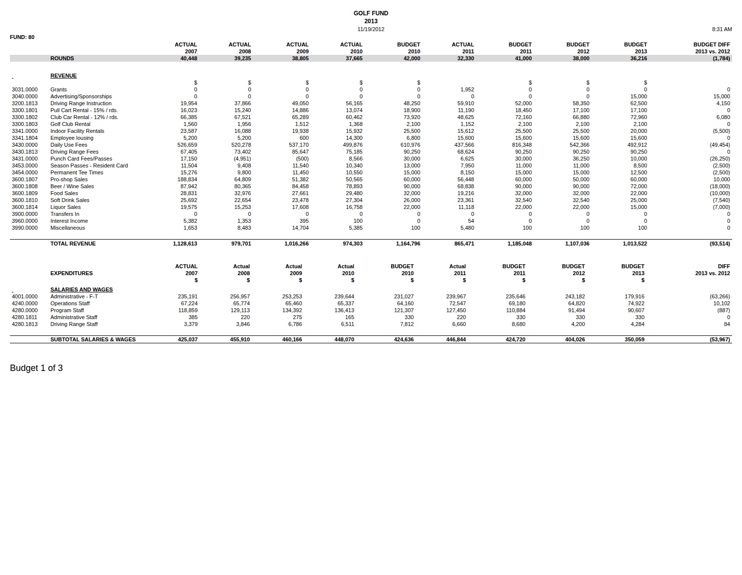GOLF FUND
2013
11/19/2012
8:31 AM
FUND: 80
| | | ACTUAL | ACTUAL | ACTUAL | ACTUAL | BUDGET | ACTUAL | BUDGET | BUDGET | BUDGET | BUDGET DIFF |
| --- | --- | --- | --- | --- | --- | --- | --- | --- | --- | --- | --- |
| | | 2007 | 2008 | 2009 | 2010 | 2010 | 2011 | 2011 | 2012 | 2013 | 2013 vs. 2012 |
| | ROUNDS | 40,448 | 39,235 | 38,805 | 37,665 | 42,000 | 32,330 | 41,000 | 38,000 | 36,216 | (1,784) |
| | REVENUE | |
| | | $ | $ | $ | $ | $ | | $ | $ | $ | |
| 3031.0000 | Grants | 0 | 0 | 0 | 0 | 0 | 1,952 | 0 | 0 | 0 | 0 |
| 3040.0000 | Advertising/Sponsorships | 0 | 0 | 0 | 0 | 0 | 0 | 0 | 0 | 15,000 | 15,000 |
| 3200.1813 | Driving Range Instruction | 19,954 | 37,866 | 49,050 | 56,165 | 48,250 | 59,910 | 52,000 | 58,350 | 62,500 | 4,150 |
| 3300.1801 | Pull Cart Rental - 15% / rds. | 16,023 | 15,240 | 14,886 | 13,074 | 18,900 | 11,190 | 18,450 | 17,100 | 17,100 | 0 |
| 3300.1802 | Club Car Rental - 12% / rds. | 66,385 | 67,521 | 65,289 | 60,462 | 73,920 | 48,625 | 72,160 | 66,880 | 72,960 | 6,080 |
| 3300.1803 | Golf Club Rental | 1,560 | 1,956 | 1,512 | 1,368 | 2,100 | 1,152 | 2,100 | 2,100 | 2,100 | 0 |
| 3341.0000 | Indoor Facility Rentals | 23,587 | 16,088 | 19,938 | 15,932 | 25,500 | 15,612 | 25,500 | 25,500 | 20,000 | (5,500) |
| 3341.1804 | Employee lousing | 5,200 | 5,200 | 600 | 14,300 | 6,800 | 15,600 | 15,600 | 15,600 | 15,600 | 0 |
| 3430.0000 | Daily Use Fees | 526,659 | 520,278 | 537,170 | 499,876 | 610,976 | 437,566 | 816,348 | 542,366 | 492,912 | (49,454) |
| 3430.1813 | Driving Range Fees | 67,405 | 73,402 | 85,647 | 75,185 | 90,250 | 68,624 | 90,250 | 90,250 | 90,250 | 0 |
| 3431.0000 | Punch Card Fees/Passes | 17,150 | (4,951) | (500) | 8,566 | 30,000 | 6,625 | 30,000 | 36,250 | 10,000 | (26,250) |
| 3453.0000 | Season Passes - Resident Card | 11,504 | 9,408 | 11,540 | 10,340 | 13,000 | 7,950 | 11,000 | 11,000 | 8,500 | (2,500) |
| 3454.0000 | Permanent Tee Times | 15,276 | 9,800 | 11,450 | 10,550 | 15,000 | 8,150 | 15,000 | 15,000 | 12,500 | (2,500) |
| 3600.1807 | Pro-shop Sales | 188,834 | 64,809 | 51,382 | 50,565 | 60,000 | 56,448 | 60,000 | 50,000 | 60,000 | 10,000 |
| 3600.1808 | Beer / Wine Sales | 87,942 | 80,365 | 84,458 | 78,893 | 90,000 | 68,838 | 90,000 | 90,000 | 72,000 | (18,000) |
| 3600.1809 | Food Sales | 28,831 | 32,976 | 27,661 | 29,480 | 32,000 | 19,216 | 32,000 | 32,000 | 22,000 | (10,000) |
| 3600.1810 | Soft Drink Sales | 25,692 | 22,654 | 23,478 | 27,304 | 26,000 | 23,361 | 32,540 | 32,540 | 25,000 | (7,540) |
| 3600.1814 | Liquor Sales | 19,575 | 15,253 | 17,608 | 16,758 | 22,000 | 11,118 | 22,000 | 22,000 | 15,000 | (7,000) |
| 3900.0000 | Transfers In | 0 | 0 | 0 | 0 | 0 | 0 | 0 | 0 | 0 | 0 |
| 3960.0000 | Interest Income | 5,382 | 1,353 | 395 | 100 | 0 | 54 | 0 | 0 | 0 | 0 |
| 3990.0000 | Miscellaneous | 1,653 | 8,483 | 14,704 | 5,385 | 100 | 5,480 | 100 | 100 | 100 | 0 |
| | TOTAL REVENUE | 1,128,613 | 979,701 | 1,016,266 | 974,303 | 1,164,796 | 865,471 | 1,185,048 | 1,107,036 | 1,013,522 | (93,514) |
| | | ACTUAL | Actual | Actual | Actual | BUDGET | Actual | BUDGET | BUDGET | BUDGET | DIFF |
| --- | --- | --- | --- | --- | --- | --- | --- | --- | --- | --- | --- |
| | EXPENDITURES | 2007 | 2008 | 2009 | 2010 | 2010 | 2011 | 2011 | 2012 | 2013 | 2013 vs. 2012 |
| | | $ | $ | $ | $ | $ | $ | $ | $ | $ | |
| | SALARIES AND WAGES | |
| 4001.0000 | Administrative - F-T | 235,191 | 256,957 | 253,253 | 239,644 | 231,027 | 239,967 | 235,646 | 243,182 | 179,916 | (63,266) |
| 4240.0000 | Operations Staff | 67,224 | 65,774 | 65,460 | 65,337 | 64,160 | 72,547 | 69,180 | 64,820 | 74,922 | 10,102 |
| 4280.0000 | Program Staff | 118,859 | 129,113 | 134,392 | 136,413 | 121,307 | 127,450 | 110,884 | 91,494 | 90,607 | (887) |
| 4280.1811 | Administrative Staff | 385 | 220 | 275 | 165 | 330 | 220 | 330 | 330 | 330 | 0 |
| 4280.1813 | Driving Range Staff | 3,379 | 3,846 | 6,786 | 6,511 | 7,812 | 6,660 | 8,680 | 4,200 | 4,284 | 84 |
| | SUBTOTAL SALARIES & WAGES | 425,037 | 455,910 | 460,166 | 448,070 | 424,636 | 446,844 | 424,720 | 404,026 | 350,059 | (53,967) |
Budget 1 of 3